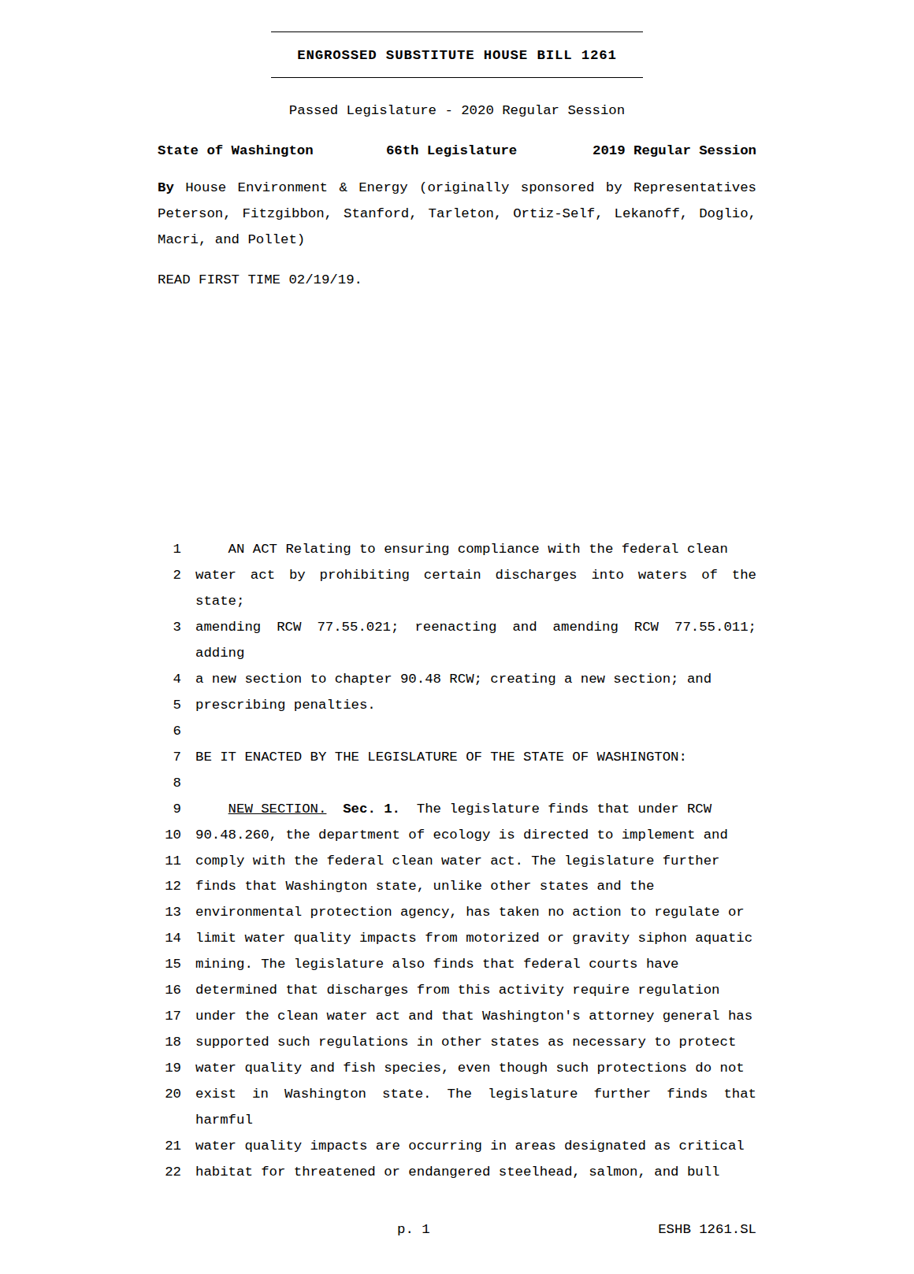ENGROSSED SUBSTITUTE HOUSE BILL 1261
Passed Legislature - 2020 Regular Session
| State of Washington | 66th Legislature | 2019 Regular Session |
By House Environment & Energy (originally sponsored by Representatives Peterson, Fitzgibbon, Stanford, Tarleton, Ortiz-Self, Lekanoff, Doglio, Macri, and Pollet)
READ FIRST TIME 02/19/19.
AN ACT Relating to ensuring compliance with the federal clean
water act by prohibiting certain discharges into waters of the state;
amending RCW 77.55.021; reenacting and amending RCW 77.55.011; adding
a new section to chapter 90.48 RCW; creating a new section; and
prescribing penalties.
.
BE IT ENACTED BY THE LEGISLATURE OF THE STATE OF WASHINGTON:
.
NEW SECTION. Sec. 1. The legislature finds that under RCW
90.48.260, the department of ecology is directed to implement and
comply with the federal clean water act. The legislature further
finds that Washington state, unlike other states and the
environmental protection agency, has taken no action to regulate or
limit water quality impacts from motorized or gravity siphon aquatic
mining. The legislature also finds that federal courts have
determined that discharges from this activity require regulation
under the clean water act and that Washington's attorney general has
supported such regulations in other states as necessary to protect
water quality and fish species, even though such protections do not
exist in Washington state. The legislature further finds that harmful
water quality impacts are occurring in areas designated as critical
habitat for threatened or endangered steelhead, salmon, and bull
p. 1
ESHB 1261.SL